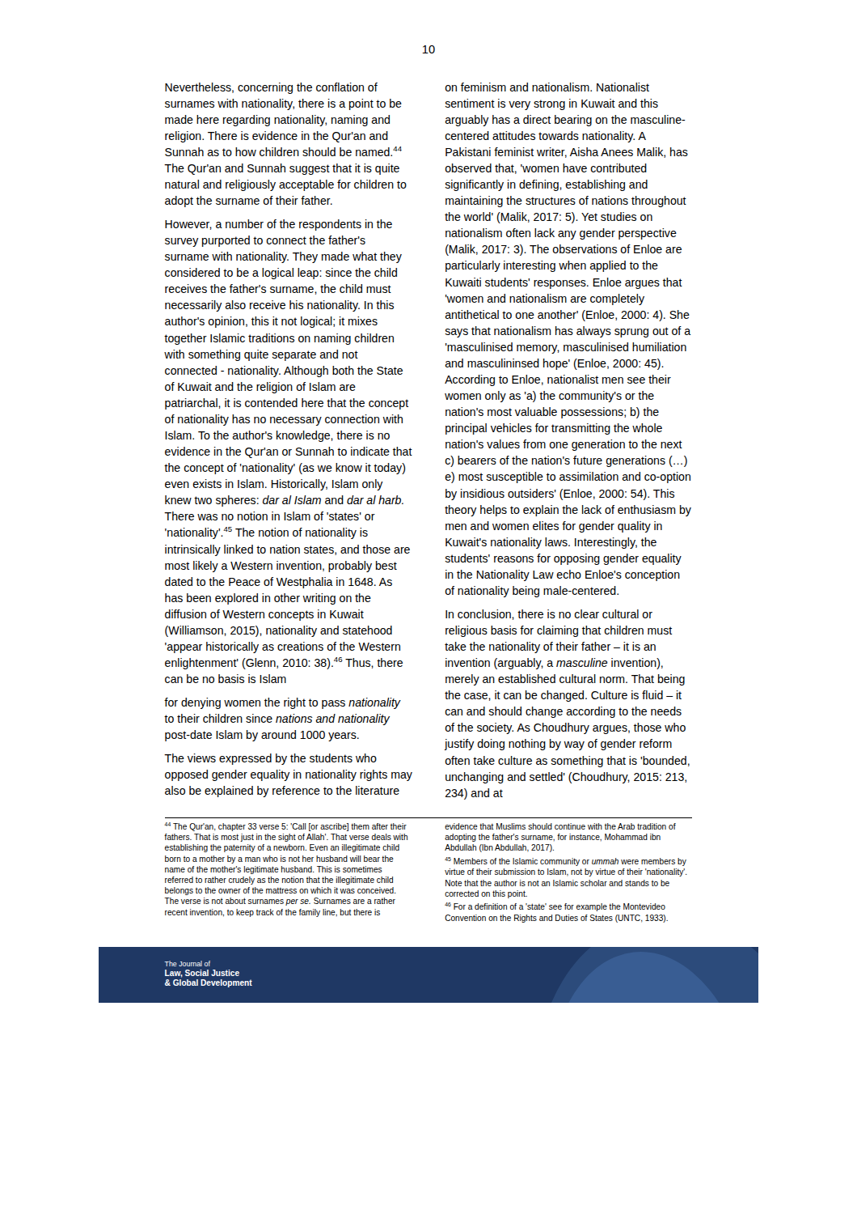10
Nevertheless, concerning the conflation of surnames with nationality, there is a point to be made here regarding nationality, naming and religion. There is evidence in the Qur'an and Sunnah as to how children should be named.44 The Qur'an and Sunnah suggest that it is quite natural and religiously acceptable for children to adopt the surname of their father.
However, a number of the respondents in the survey purported to connect the father's surname with nationality. They made what they considered to be a logical leap: since the child receives the father's surname, the child must necessarily also receive his nationality. In this author's opinion, this it not logical; it mixes together Islamic traditions on naming children with something quite separate and not connected - nationality. Although both the State of Kuwait and the religion of Islam are patriarchal, it is contended here that the concept of nationality has no necessary connection with Islam. To the author's knowledge, there is no evidence in the Qur'an or Sunnah to indicate that the concept of 'nationality' (as we know it today) even exists in Islam. Historically, Islam only knew two spheres: dar al Islam and dar al harb. There was no notion in Islam of 'states' or 'nationality'.45 The notion of nationality is intrinsically linked to nation states, and those are most likely a Western invention, probably best dated to the Peace of Westphalia in 1648. As has been explored in other writing on the diffusion of Western concepts in Kuwait (Williamson, 2015), nationality and statehood 'appear historically as creations of the Western enlightenment' (Glenn, 2010: 38).46 Thus, there can be no basis is Islam
for denying women the right to pass nationality to their children since nations and nationality post-date Islam by around 1000 years.
The views expressed by the students who opposed gender equality in nationality rights may also be explained by reference to the literature on feminism and nationalism. Nationalist sentiment is very strong in Kuwait and this arguably has a direct bearing on the masculine-centered attitudes towards nationality. A Pakistani feminist writer, Aisha Anees Malik, has observed that, 'women have contributed significantly in defining, establishing and maintaining the structures of nations throughout the world' (Malik, 2017: 5). Yet studies on nationalism often lack any gender perspective (Malik, 2017: 3). The observations of Enloe are particularly interesting when applied to the Kuwaiti students' responses. Enloe argues that 'women and nationalism are completely antithetical to one another' (Enloe, 2000: 4). She says that nationalism has always sprung out of a 'masculinised memory, masculinised humiliation and masculininsed hope' (Enloe, 2000: 45). According to Enloe, nationalist men see their women only as 'a) the community's or the nation's most valuable possessions; b) the principal vehicles for transmitting the whole nation's values from one generation to the next c) bearers of the nation's future generations (…) e) most susceptible to assimilation and co-option by insidious outsiders' (Enloe, 2000: 54). This theory helps to explain the lack of enthusiasm by men and women elites for gender quality in Kuwait's nationality laws. Interestingly, the students' reasons for opposing gender equality in the Nationality Law echo Enloe's conception of nationality being male-centered.
In conclusion, there is no clear cultural or religious basis for claiming that children must take the nationality of their father – it is an invention (arguably, a masculine invention), merely an established cultural norm. That being the case, it can be changed. Culture is fluid – it can and should change according to the needs of the society. As Choudhury argues, those who justify doing nothing by way of gender reform often take culture as something that is 'bounded, unchanging and settled' (Choudhury, 2015: 213, 234) and at
44 The Qur'an, chapter 33 verse 5: 'Call [or ascribe] them after their fathers. That is most just in the sight of Allah'. That verse deals with establishing the paternity of a newborn. Even an illegitimate child born to a mother by a man who is not her husband will bear the name of the mother's legitimate husband. This is sometimes referred to rather crudely as the notion that the illegitimate child belongs to the owner of the mattress on which it was conceived. The verse is not about surnames per se. Surnames are a rather recent invention, to keep track of the family line, but there is evidence that Muslims should continue with the Arab tradition of adopting the father's surname, for instance, Mohammad ibn Abdullah (Ibn Abdullah, 2017).
45 Members of the Islamic community or ummah were members by virtue of their submission to Islam, not by virtue of their 'nationality'. Note that the author is not an Islamic scholar and stands to be corrected on this point.
46 For a definition of a 'state' see for example the Montevideo Convention on the Rights and Duties of States (UNTC, 1933).
The Journal of Law, Social Justice
& Global Development